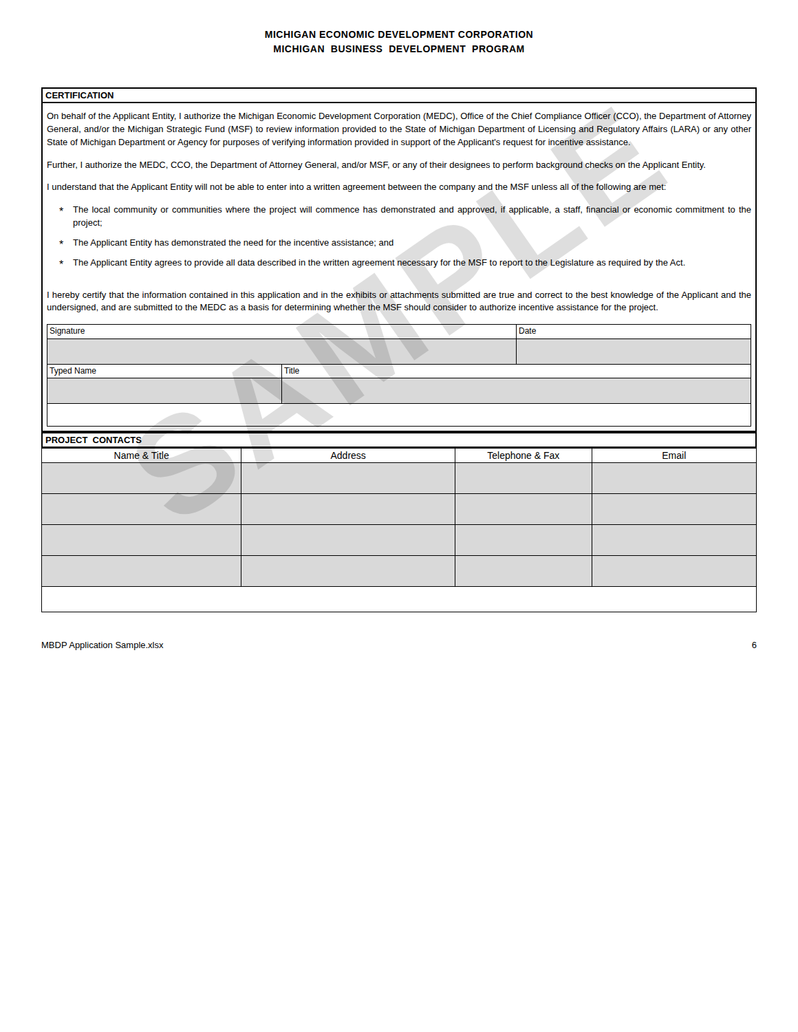SAMPLE
MICHIGAN ECONOMIC DEVELOPMENT CORPORATION
MICHIGAN BUSINESS DEVELOPMENT PROGRAM
CERTIFICATION
On behalf of the Applicant Entity, I authorize the Michigan Economic Development Corporation (MEDC), Office of the Chief Compliance Officer (CCO), the Department of Attorney General, and/or the Michigan Strategic Fund (MSF) to review information provided to the State of Michigan Department of Licensing and Regulatory Affairs (LARA) or any other State of Michigan Department or Agency for purposes of verifying information provided in support of the Applicant's request for incentive assistance.
Further, I authorize the MEDC, CCO, the Department of Attorney General, and/or MSF, or any of their designees to perform background checks on the Applicant Entity.
I understand that the Applicant Entity will not be able to enter into a written agreement between the company and the MSF unless all of the following are met:
The local community or communities where the project will commence has demonstrated and approved, if applicable, a staff, financial or economic commitment to the project;
The Applicant Entity has demonstrated the need for the incentive assistance; and
The Applicant Entity agrees to provide all data described in the written agreement necessary for the MSF to report to the Legislature as required by the Act.
I hereby certify that the information contained in this application and in the exhibits or attachments submitted are true and correct to the best knowledge of the Applicant and the undersigned, and are submitted to the MEDC as a basis for determining whether the MSF should consider to authorize incentive assistance for the project.
| Signature | Date |
| Typed Name | Title |
PROJECT CONTACTS
| Name & Title | Address | Telephone & Fax | Email |
| --- | --- | --- | --- |
MBDP Application Sample.xlsx 6